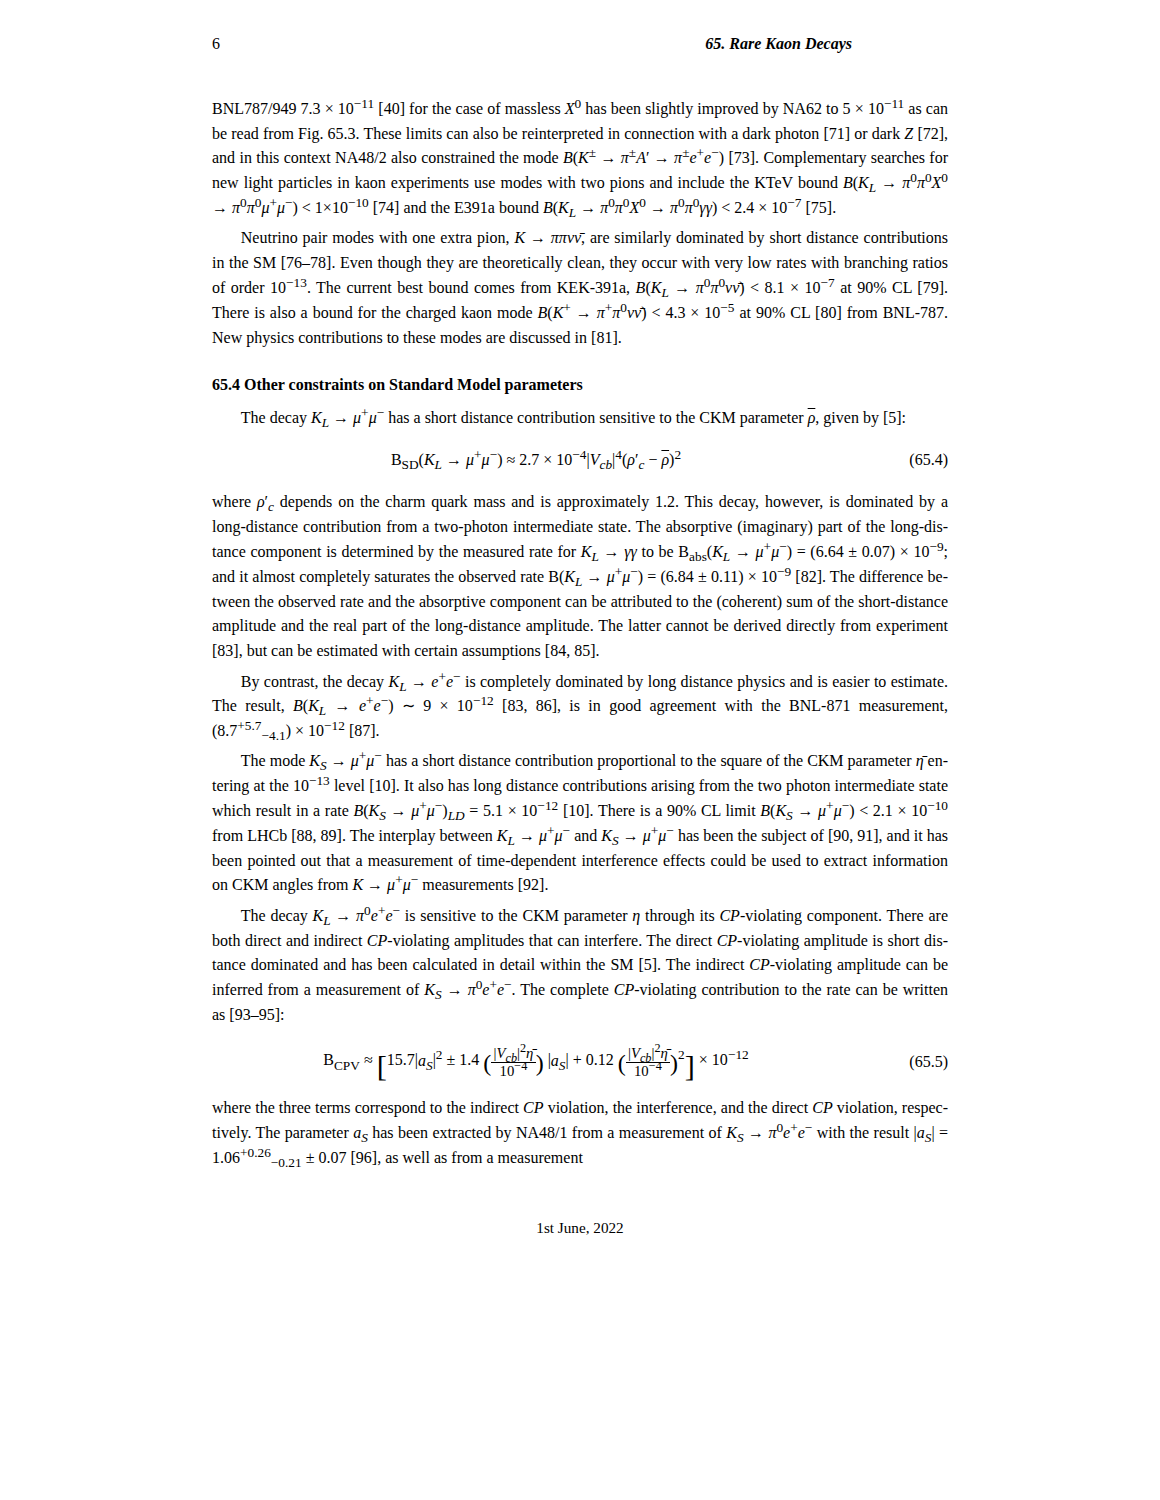6 65. Rare Kaon Decays
BNL787/949 7.3 × 10−11 [40] for the case of massless X0 has been slightly improved by NA62 to 5 × 10−11 as can be read from Fig. 65.3. These limits can also be reinterpreted in connection with a dark photon [71] or dark Z [72], and in this context NA48/2 also constrained the mode B(K± → π±A′ → π±e+e−) [73]. Complementary searches for new light particles in kaon experiments use modes with two pions and include the KTeV bound B(KL → π0π0X0 → π0π0μ+μ−) < 1×10−10 [74] and the E391a bound B(KL → π0π0X0 → π0π0γγ) < 2.4 × 10−7 [75].
Neutrino pair modes with one extra pion, K → ππνν̄, are similarly dominated by short distance contributions in the SM [76–78]. Even though they are theoretically clean, they occur with very low rates with branching ratios of order 10−13. The current best bound comes from KEK-391a, B(KL → π0π0νν̄) < 8.1 × 10−7 at 90% CL [79]. There is also a bound for the charged kaon mode B(K+ → π+π0νν̄) < 4.3 × 10−5 at 90% CL [80] from BNL-787. New physics contributions to these modes are discussed in [81].
65.4 Other constraints on Standard Model parameters
The decay KL → μ+μ− has a short distance contribution sensitive to the CKM parameter ρ, given by [5]:
BSD(KL → μ+μ−) ≈ 2.7 × 10−4|Vcb|4(ρ′c − ρ)2 (65.4)
where ρ′c depends on the charm quark mass and is approximately 1.2. This decay, however, is dominated by a long-distance contribution from a two-photon intermediate state. The absorptive (imaginary) part of the long-distance component is determined by the measured rate for KL → γγ to be Babs(KL → μ+μ−) = (6.64 ± 0.07) × 10−9; and it almost completely saturates the observed rate B(KL → μ+μ−) = (6.84 ± 0.11) × 10−9 [82]. The difference between the observed rate and the absorptive component can be attributed to the (coherent) sum of the short-distance amplitude and the real part of the long-distance amplitude. The latter cannot be derived directly from experiment [83], but can be estimated with certain assumptions [84, 85].
By contrast, the decay KL → e+e− is completely dominated by long distance physics and is easier to estimate. The result, B(KL → e+e−) ∼ 9 × 10−12 [83, 86], is in good agreement with the BNL-871 measurement, (8.7+5.7−4.1) × 10−12 [87].
The mode KS → μ+μ− has a short distance contribution proportional to the square of the CKM parameter η̄ entering at the 10−13 level [10]. It also has long distance contributions arising from the two photon intermediate state which result in a rate B(KS → μ+μ−)LD = 5.1 × 10−12 [10]. There is a 90% CL limit B(KS → μ+μ−) < 2.1 × 10−10 from LHCb [88, 89]. The interplay between KL → μ+μ− and KS → μ+μ− has been the subject of [90, 91], and it has been pointed out that a measurement of time-dependent interference effects could be used to extract information on CKM angles from K → μ+μ− measurements [92].
The decay KL → π0e+e− is sensitive to the CKM parameter η through its CP-violating component. There are both direct and indirect CP-violating amplitudes that can interfere. The direct CP-violating amplitude is short distance dominated and has been calculated in detail within the SM [5]. The indirect CP-violating amplitude can be inferred from a measurement of KS → π0e+e−. The complete CP-violating contribution to the rate can be written as [93–95]:
BCPV ≈ [15.7|aS|2 ± 1.4 (|Vcb|2η̄10−4) |aS| + 0.12 (|Vcb|2η̄10−4)2] × 10−12 (65.5)
where the three terms correspond to the indirect CP violation, the interference, and the direct CP violation, respectively. The parameter aS has been extracted by NA48/1 from a measurement of KS → π0e+e− with the result |aS| = 1.06+0.26−0.21 ± 0.07 [96], as well as from a measurement
1st June, 2022